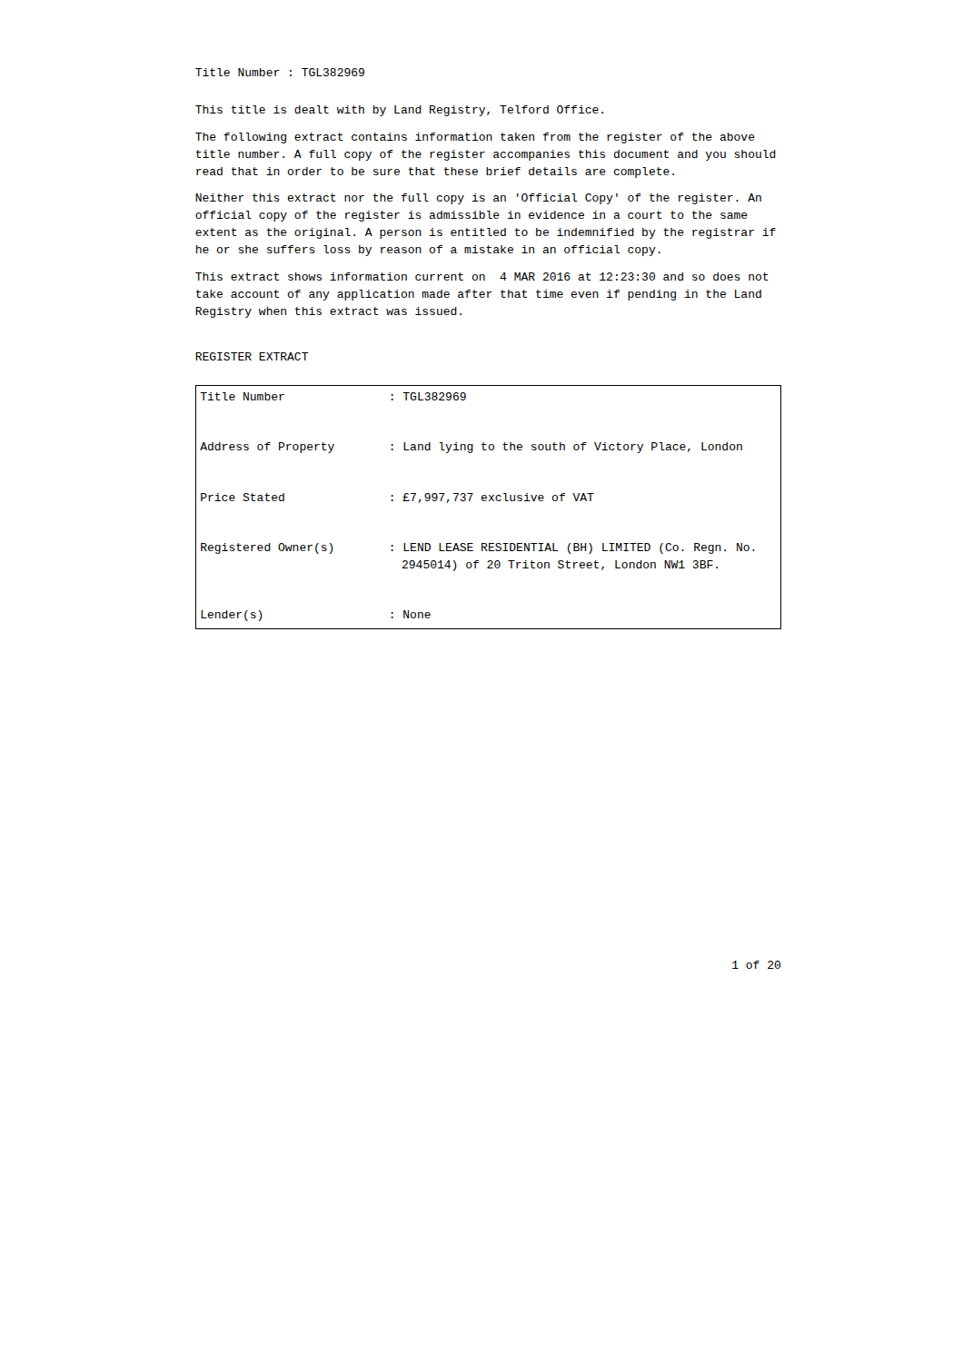Title Number : TGL382969
This title is dealt with by Land Registry, Telford Office.
The following extract contains information taken from the register of the above title number. A full copy of the register accompanies this document and you should read that in order to be sure that these brief details are complete.
Neither this extract nor the full copy is an 'Official Copy' of the register. An official copy of the register is admissible in evidence in a court to the same extent as the original. A person is entitled to be indemnified by the registrar if he or she suffers loss by reason of a mistake in an official copy.
This extract shows information current on 4 MAR 2016 at 12:23:30 and so does not take account of any application made after that time even if pending in the Land Registry when this extract was issued.
REGISTER EXTRACT
| Title Number | : TGL382969 |
| Address of Property | : Land lying to the south of Victory Place, London |
| Price Stated | : £7,997,737 exclusive of VAT |
| Registered Owner(s) | : LEND LEASE RESIDENTIAL (BH) LIMITED (Co. Regn. No. 2945014) of 20 Triton Street, London NW1 3BF. |
| Lender(s) | : None |
1 of 20